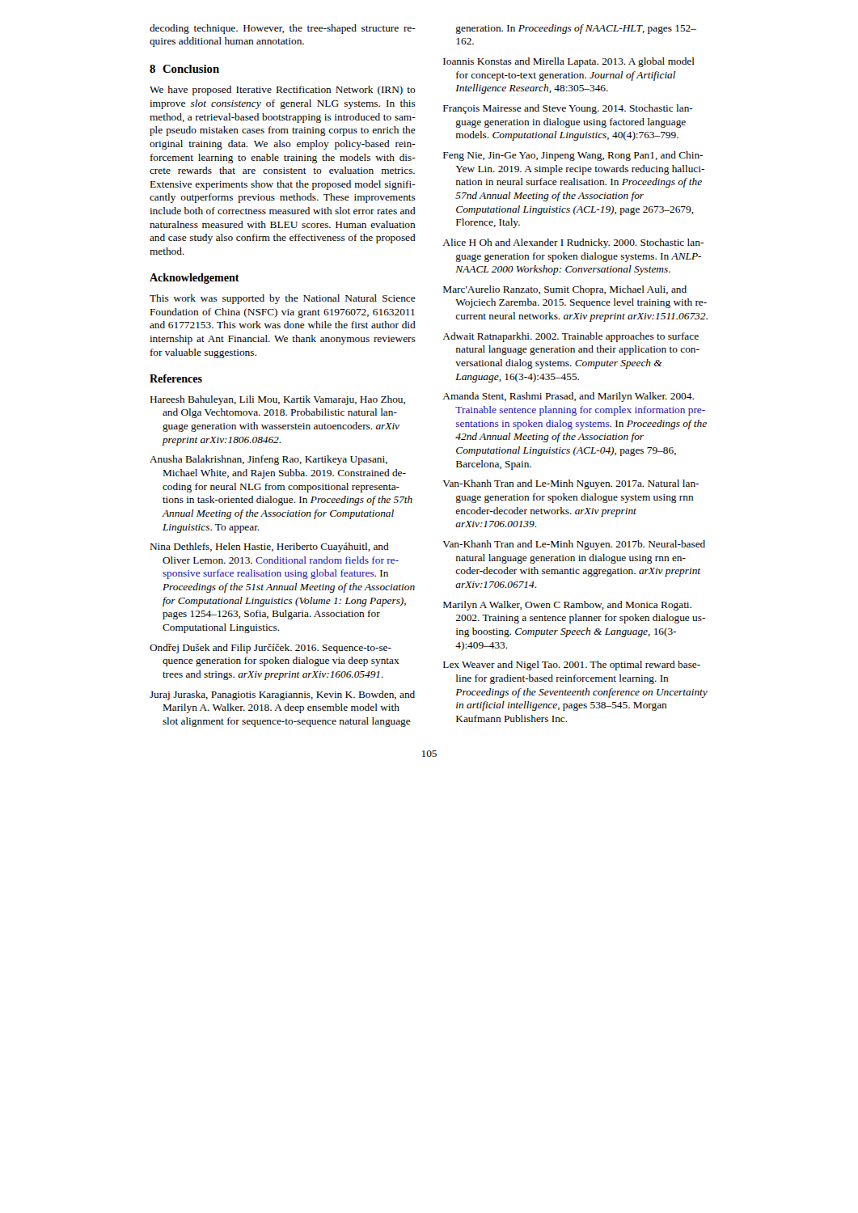decoding technique. However, the tree-shaped structure requires additional human annotation.
8 Conclusion
We have proposed Iterative Rectification Network (IRN) to improve slot consistency of general NLG systems. In this method, a retrieval-based bootstrapping is introduced to sample pseudo mistaken cases from training corpus to enrich the original training data. We also employ policy-based reinforcement learning to enable training the models with discrete rewards that are consistent to evaluation metrics. Extensive experiments show that the proposed model significantly outperforms previous methods. These improvements include both of correctness measured with slot error rates and naturalness measured with BLEU scores. Human evaluation and case study also confirm the effectiveness of the proposed method.
Acknowledgement
This work was supported by the National Natural Science Foundation of China (NSFC) via grant 61976072, 61632011 and 61772153. This work was done while the first author did internship at Ant Financial. We thank anonymous reviewers for valuable suggestions.
References
Hareesh Bahuleyan, Lili Mou, Kartik Vamaraju, Hao Zhou, and Olga Vechtomova. 2018. Probabilistic natural language generation with wasserstein autoencoders. arXiv preprint arXiv:1806.08462.
Anusha Balakrishnan, Jinfeng Rao, Kartikeya Upasani, Michael White, and Rajen Subba. 2019. Constrained decoding for neural NLG from compositional representations in task-oriented dialogue. In Proceedings of the 57th Annual Meeting of the Association for Computational Linguistics. To appear.
Nina Dethlefs, Helen Hastie, Heriberto Cuayáhuitl, and Oliver Lemon. 2013. Conditional random fields for responsive surface realisation using global features. In Proceedings of the 51st Annual Meeting of the Association for Computational Linguistics (Volume 1: Long Papers), pages 1254–1263, Sofia, Bulgaria. Association for Computational Linguistics.
Ondřej Dušek and Filip Jurčíček. 2016. Sequence-to-sequence generation for spoken dialogue via deep syntax trees and strings. arXiv preprint arXiv:1606.05491.
Juraj Juraska, Panagiotis Karagiannis, Kevin K. Bowden, and Marilyn A. Walker. 2018. A deep ensemble model with slot alignment for sequence-to-sequence natural language generation. In Proceedings of NAACL-HLT, pages 152–162.
Ioannis Konstas and Mirella Lapata. 2013. A global model for concept-to-text generation. Journal of Artificial Intelligence Research, 48:305–346.
François Mairesse and Steve Young. 2014. Stochastic language generation in dialogue using factored language models. Computational Linguistics, 40(4):763–799.
Feng Nie, Jin-Ge Yao, Jinpeng Wang, Rong Pan1, and Chin-Yew Lin. 2019. A simple recipe towards reducing hallucination in neural surface realisation. In Proceedings of the 57nd Annual Meeting of the Association for Computational Linguistics (ACL-19), page 2673–2679, Florence, Italy.
Alice H Oh and Alexander I Rudnicky. 2000. Stochastic language generation for spoken dialogue systems. In ANLP-NAACL 2000 Workshop: Conversational Systems.
Marc'Aurelio Ranzato, Sumit Chopra, Michael Auli, and Wojciech Zaremba. 2015. Sequence level training with recurrent neural networks. arXiv preprint arXiv:1511.06732.
Adwait Ratnaparkhi. 2002. Trainable approaches to surface natural language generation and their application to conversational dialog systems. Computer Speech & Language, 16(3-4):435–455.
Amanda Stent, Rashmi Prasad, and Marilyn Walker. 2004. Trainable sentence planning for complex information presentations in spoken dialog systems. In Proceedings of the 42nd Annual Meeting of the Association for Computational Linguistics (ACL-04), pages 79–86, Barcelona, Spain.
Van-Khanh Tran and Le-Minh Nguyen. 2017a. Natural language generation for spoken dialogue system using rnn encoder-decoder networks. arXiv preprint arXiv:1706.00139.
Van-Khanh Tran and Le-Minh Nguyen. 2017b. Neural-based natural language generation in dialogue using rnn encoder-decoder with semantic aggregation. arXiv preprint arXiv:1706.06714.
Marilyn A Walker, Owen C Rambow, and Monica Rogati. 2002. Training a sentence planner for spoken dialogue using boosting. Computer Speech & Language, 16(3-4):409–433.
Lex Weaver and Nigel Tao. 2001. The optimal reward baseline for gradient-based reinforcement learning. In Proceedings of the Seventeenth conference on Uncertainty in artificial intelligence, pages 538–545. Morgan Kaufmann Publishers Inc.
105